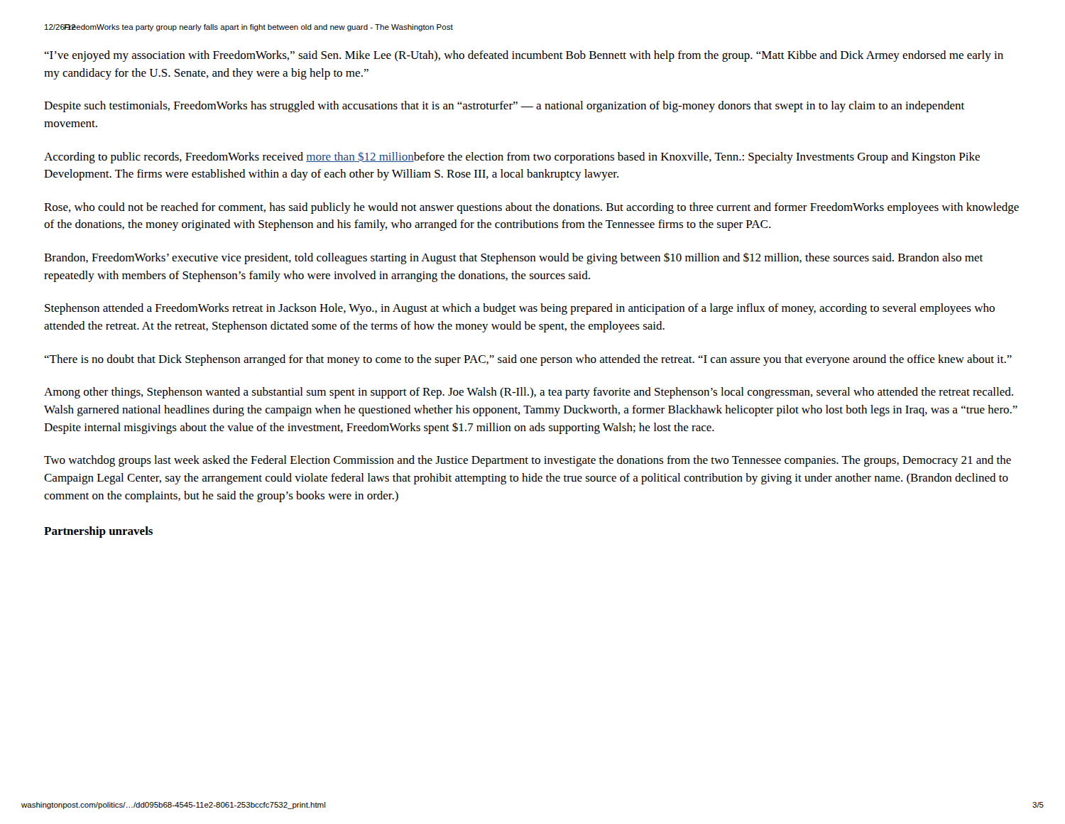12/26/12
FreedomWorks tea party group nearly falls apart in fight between old and new guard - The Washington Post
“I’ve enjoyed my association with FreedomWorks,” said Sen. Mike Lee (R-Utah), who defeated incumbent Bob Bennett with help from the group. “Matt Kibbe and Dick Armey endorsed me early in my candidacy for the U.S. Senate, and they were a big help to me.”
Despite such testimonials, FreedomWorks has struggled with accusations that it is an “astroturfer” — a national organization of big-money donors that swept in to lay claim to an independent movement.
According to public records, FreedomWorks received more than $12 millionbefore the election from two corporations based in Knoxville, Tenn.: Specialty Investments Group and Kingston Pike Development. The firms were established within a day of each other by William S. Rose III, a local bankruptcy lawyer.
Rose, who could not be reached for comment, has said publicly he would not answer questions about the donations. But according to three current and former FreedomWorks employees with knowledge of the donations, the money originated with Stephenson and his family, who arranged for the contributions from the Tennessee firms to the super PAC.
Brandon, FreedomWorks’ executive vice president, told colleagues starting in August that Stephenson would be giving between $10 million and $12 million, these sources said. Brandon also met repeatedly with members of Stephenson’s family who were involved in arranging the donations, the sources said.
Stephenson attended a FreedomWorks retreat in Jackson Hole, Wyo., in August at which a budget was being prepared in anticipation of a large influx of money, according to several employees who attended the retreat. At the retreat, Stephenson dictated some of the terms of how the money would be spent, the employees said.
“There is no doubt that Dick Stephenson arranged for that money to come to the super PAC,” said one person who attended the retreat. “I can assure you that everyone around the office knew about it.”
Among other things, Stephenson wanted a substantial sum spent in support of Rep. Joe Walsh (R-Ill.), a tea party favorite and Stephenson’s local congressman, several who attended the retreat recalled. Walsh garnered national headlines during the campaign when he questioned whether his opponent, Tammy Duckworth, a former Blackhawk helicopter pilot who lost both legs in Iraq, was a “true hero.” Despite internal misgivings about the value of the investment, FreedomWorks spent $1.7 million on ads supporting Walsh; he lost the race.
Two watchdog groups last week asked the Federal Election Commission and the Justice Department to investigate the donations from the two Tennessee companies. The groups, Democracy 21 and the Campaign Legal Center, say the arrangement could violate federal laws that prohibit attempting to hide the true source of a political contribution by giving it under another name. (Brandon declined to comment on the complaints, but he said the group’s books were in order.)
Partnership unravels
washingtonpost.com/politics/…/dd095b68-4545-11e2-8061-253bccfc7532_print.html
3/5